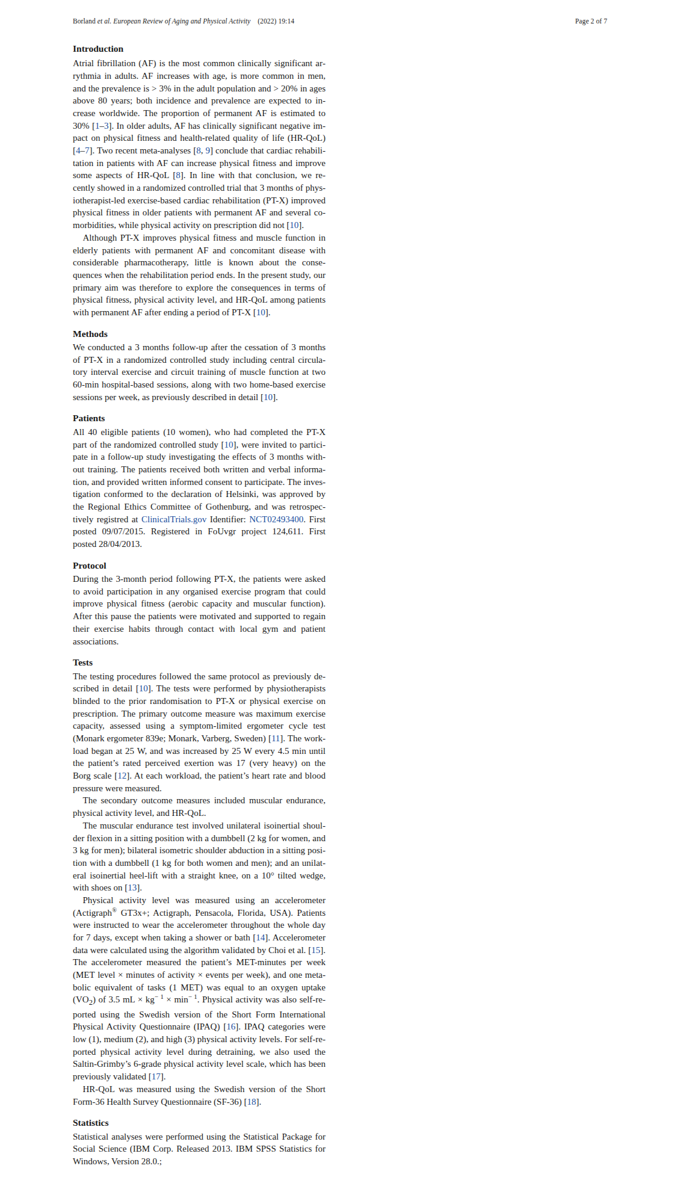Borland et al. European Review of Aging and Physical Activity (2022) 19:14
Page 2 of 7
Introduction
Atrial fibrillation (AF) is the most common clinically significant arrythmia in adults. AF increases with age, is more common in men, and the prevalence is > 3% in the adult population and > 20% in ages above 80 years; both incidence and prevalence are expected to increase worldwide. The proportion of permanent AF is estimated to 30% [1–3]. In older adults, AF has clinically significant negative impact on physical fitness and health-related quality of life (HR-QoL) [4–7]. Two recent meta-analyses [8, 9] conclude that cardiac rehabilitation in patients with AF can increase physical fitness and improve some aspects of HR-QoL [8]. In line with that conclusion, we recently showed in a randomized controlled trial that 3 months of physiotherapist-led exercise-based cardiac rehabilitation (PT-X) improved physical fitness in older patients with permanent AF and several comorbidities, while physical activity on prescription did not [10].
Although PT-X improves physical fitness and muscle function in elderly patients with permanent AF and concomitant disease with considerable pharmacotherapy, little is known about the consequences when the rehabilitation period ends. In the present study, our primary aim was therefore to explore the consequences in terms of physical fitness, physical activity level, and HR-QoL among patients with permanent AF after ending a period of PT-X [10].
Methods
We conducted a 3 months follow-up after the cessation of 3 months of PT-X in a randomized controlled study including central circulatory interval exercise and circuit training of muscle function at two 60-min hospital-based sessions, along with two home-based exercise sessions per week, as previously described in detail [10].
Patients
All 40 eligible patients (10 women), who had completed the PT-X part of the randomized controlled study [10], were invited to participate in a follow-up study investigating the effects of 3 months without training. The patients received both written and verbal information, and provided written informed consent to participate. The investigation conformed to the declaration of Helsinki, was approved by the Regional Ethics Committee of Gothenburg, and was retrospectively registred at ClinicalTrials.gov Identifier: NCT02493400. First posted 09/07/2015. Registered in FoUvgr project 124,611. First posted 28/04/2013.
Protocol
During the 3-month period following PT-X, the patients were asked to avoid participation in any organised exercise program that could improve physical fitness (aerobic capacity and muscular function). After this pause the patients were motivated and supported to regain their exercise habits through contact with local gym and patient associations.
Tests
The testing procedures followed the same protocol as previously described in detail [10]. The tests were performed by physiotherapists blinded to the prior randomisation to PT-X or physical exercise on prescription. The primary outcome measure was maximum exercise capacity, assessed using a symptom-limited ergometer cycle test (Monark ergometer 839e; Monark, Varberg, Sweden) [11]. The workload began at 25 W, and was increased by 25 W every 4.5 min until the patient’s rated perceived exertion was 17 (very heavy) on the Borg scale [12]. At each workload, the patient’s heart rate and blood pressure were measured.
The secondary outcome measures included muscular endurance, physical activity level, and HR-QoL.
The muscular endurance test involved unilateral isoinertial shoulder flexion in a sitting position with a dumbbell (2 kg for women, and 3 kg for men); bilateral isometric shoulder abduction in a sitting position with a dumbbell (1 kg for both women and men); and an unilateral isoinertial heel-lift with a straight knee, on a 10° tilted wedge, with shoes on [13].
Physical activity level was measured using an accelerometer (Actigraph® GT3x+; Actigraph, Pensacola, Florida, USA). Patients were instructed to wear the accelerometer throughout the whole day for 7 days, except when taking a shower or bath [14]. Accelerometer data were calculated using the algorithm validated by Choi et al. [15]. The accelerometer measured the patient’s MET-minutes per week (MET level × minutes of activity × events per week), and one metabolic equivalent of tasks (1 MET) was equal to an oxygen uptake (VO2) of 3.5 mL × kg− 1 × min− 1. Physical activity was also self-reported using the Swedish version of the Short Form International Physical Activity Questionnaire (IPAQ) [16]. IPAQ categories were low (1), medium (2), and high (3) physical activity levels. For self-reported physical activity level during detraining, we also used the Saltin-Grimby’s 6-grade physical activity level scale, which has been previously validated [17].
HR-QoL was measured using the Swedish version of the Short Form-36 Health Survey Questionnaire (SF-36) [18].
Statistics
Statistical analyses were performed using the Statistical Package for Social Science (IBM Corp. Released 2013. IBM SPSS Statistics for Windows, Version 28.0.;